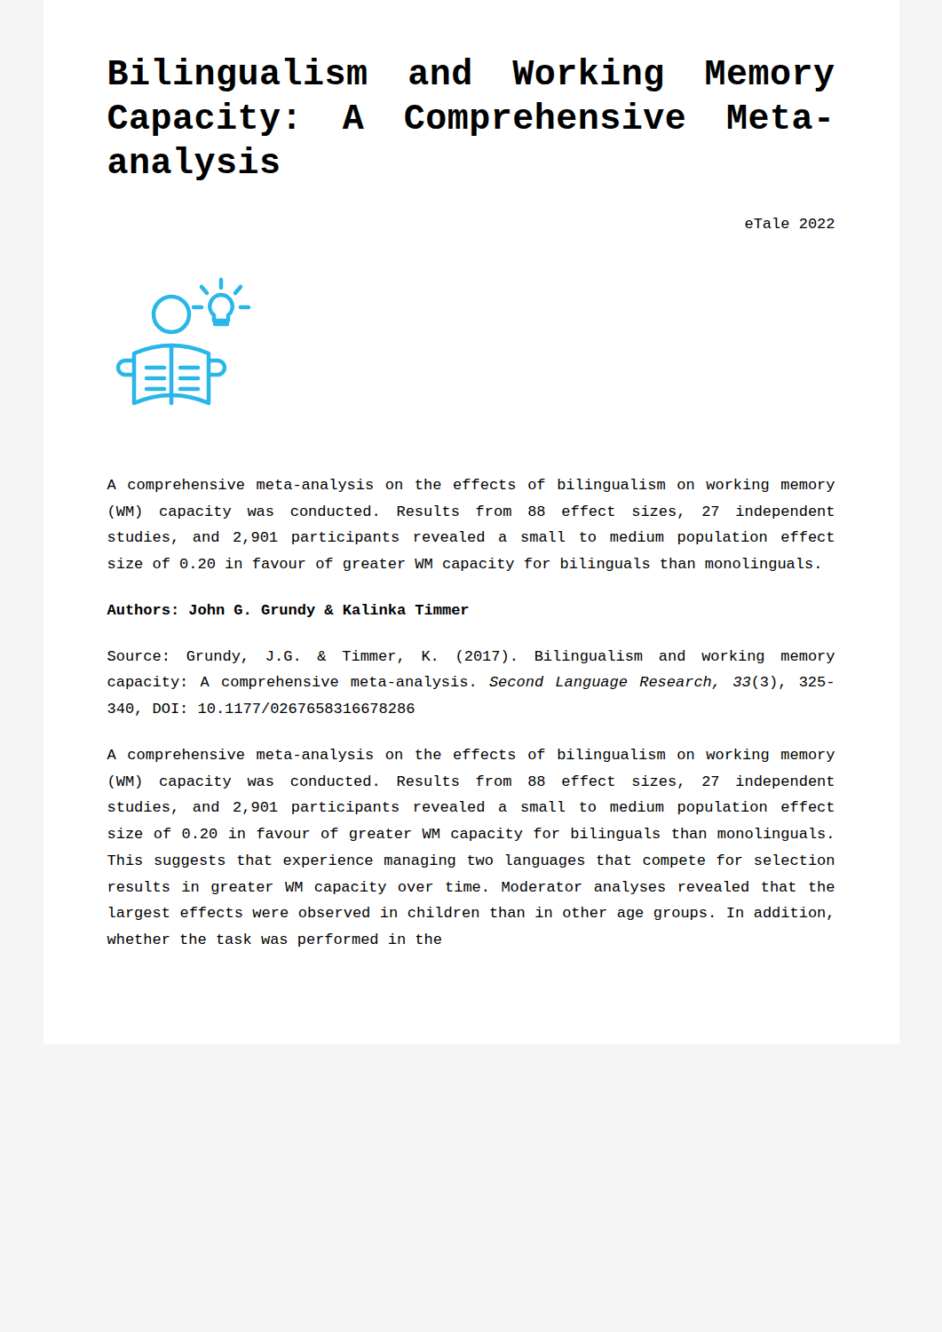Bilingualism and Working Memory Capacity: A Comprehensive Meta-analysis
eTale 2022
A comprehensive meta-analysis on the effects of bilingualism on working memory (WM) capacity was conducted. Results from 88 effect sizes, 27 independent studies, and 2,901 participants revealed a small to medium population effect size of 0.20 in favour of greater WM capacity for bilinguals than monolinguals.
Authors: John G. Grundy & Kalinka Timmer
Source: Grundy, J.G. & Timmer, K. (2017). Bilingualism and working memory capacity: A comprehensive meta-analysis. Second Language Research, 33(3), 325-340, DOI: 10.1177/0267658316678286
A comprehensive meta-analysis on the effects of bilingualism on working memory (WM) capacity was conducted. Results from 88 effect sizes, 27 independent studies, and 2,901 participants revealed a small to medium population effect size of 0.20 in favour of greater WM capacity for bilinguals than monolinguals. This suggests that experience managing two languages that compete for selection results in greater WM capacity over time. Moderator analyses revealed that the largest effects were observed in children than in other age groups. In addition, whether the task was performed in the